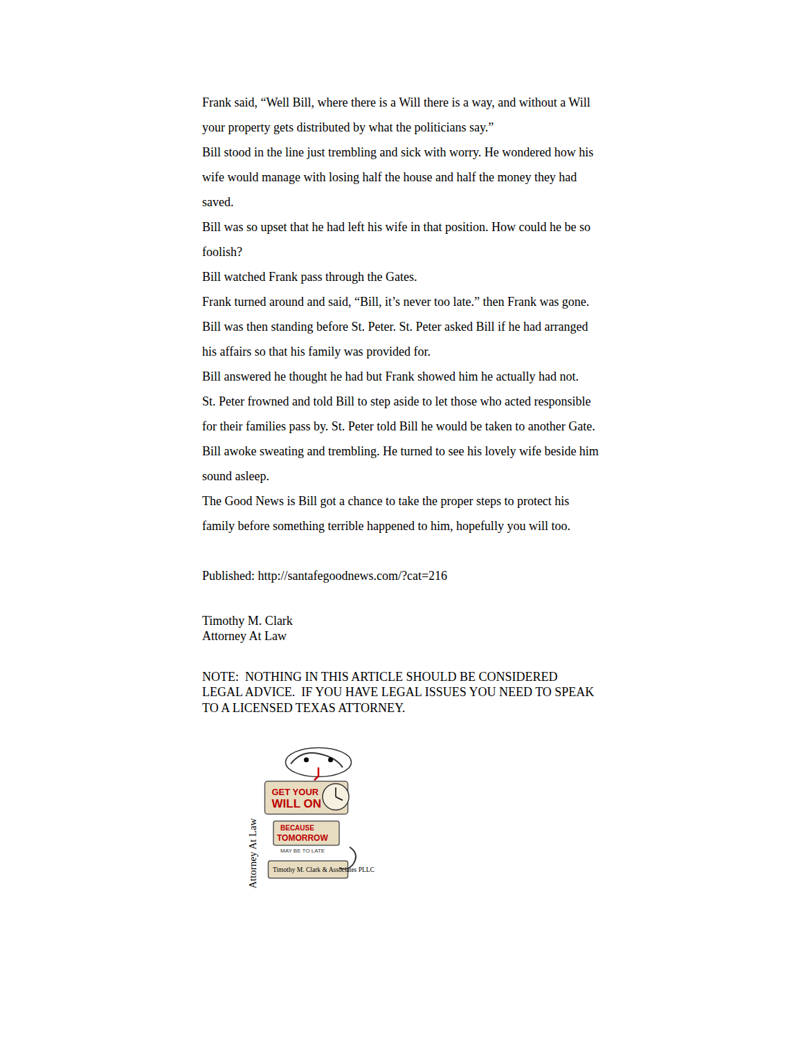Frank said, “Well Bill, where there is a Will there is a way, and without a Will your property gets distributed by what the politicians say.”
Bill stood in the line just trembling and sick with worry. He wondered how his wife would manage with losing half the house and half the money they had saved.
Bill was so upset that he had left his wife in that position. How could he be so foolish?
Bill watched Frank pass through the Gates.
Frank turned around and said, “Bill, it’s never too late.” then Frank was gone.
Bill was then standing before St. Peter. St. Peter asked Bill if he had arranged his affairs so that his family was provided for.
Bill answered he thought he had but Frank showed him he actually had not.
St. Peter frowned and told Bill to step aside to let those who acted responsible for their families pass by. St. Peter told Bill he would be taken to another Gate.
Bill awoke sweating and trembling. He turned to see his lovely wife beside him sound asleep.
The Good News is Bill got a chance to take the proper steps to protect his family before something terrible happened to him, hopefully you will too.
Published: http://santafegoodnews.com/?cat=216
Timothy M. Clark
Attorney At Law
NOTE: NOTHING IN THIS ARTICLE SHOULD BE CONSIDERED LEGAL ADVICE. IF YOU HAVE LEGAL ISSUES YOU NEED TO SPEAK TO A LICENSED TEXAS ATTORNEY.